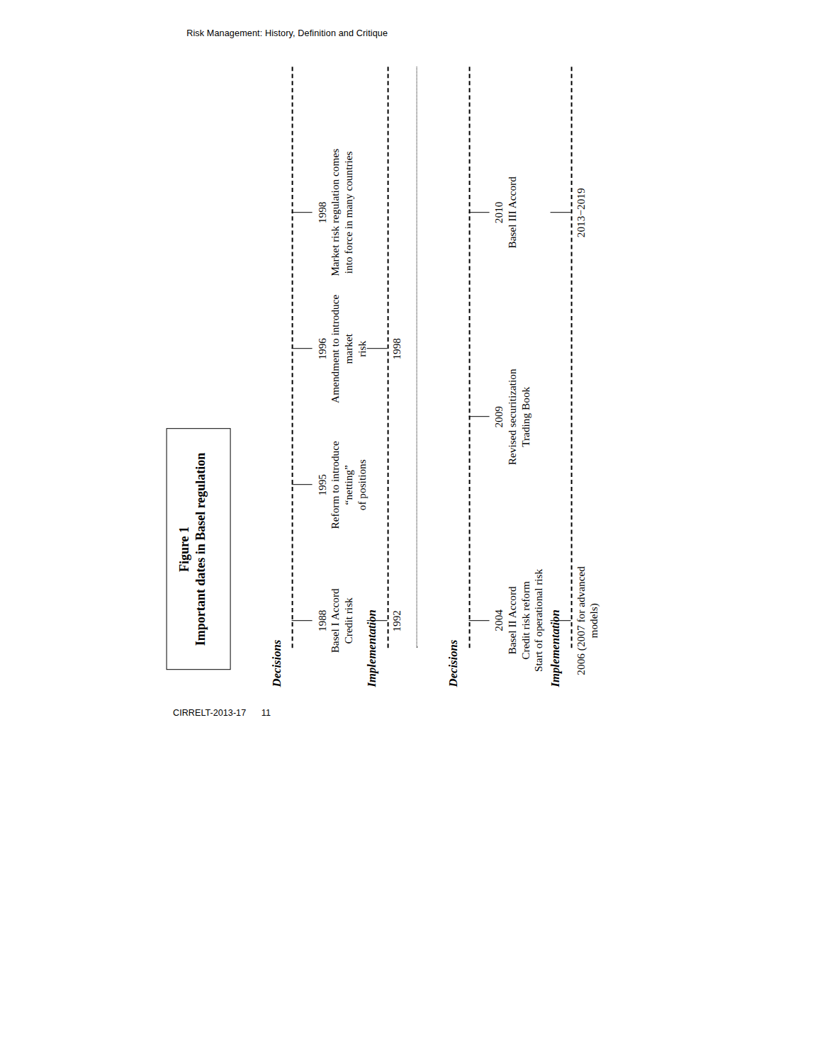Risk Management: History, Definition and Critique
Figure 1
Important dates in Basel regulation
Decisions
Implementation
Decisions
Implementation
1988 Basel I Accord Credit risk
1995 Reform to introduce “netting” of positions
1996 Amendment to introduce market risk
1998 Market risk regulation comes into force in many countries
1992
1998
2004 Basel II Accord Credit risk reform Start of operational risk
2009 Revised securitization Trading Book
2010 Basel III Accord
2006 (2007 for advanced models)
2013−2019
CIRRELT-2013-17
11